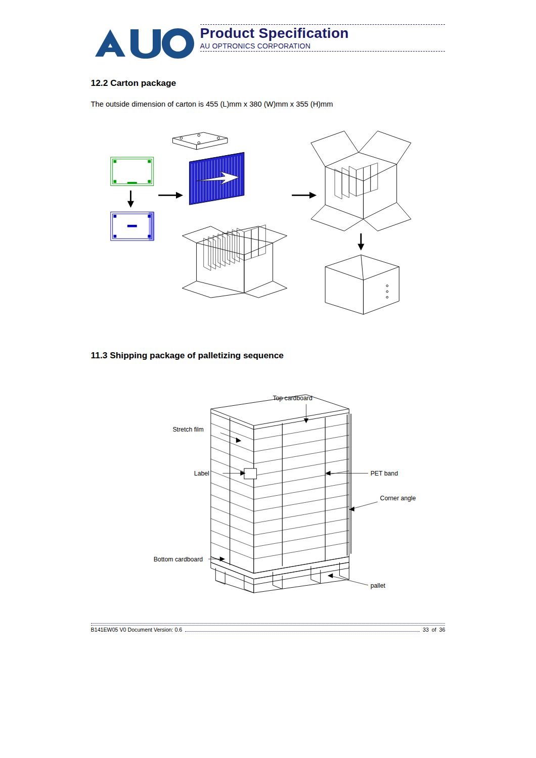Product Specification
AU OPTRONICS CORPORATION
12.2 Carton package
The outside dimension of carton is 455 (L)mm x 380 (W)mm x 355 (H)mm
11.3 Shipping package of palletizing sequence
Top cardboard Stretch film Label PET band Corner angle Bottom cardboard pallet
B141EW05 V0 Document Version: 0.6 33 of 36